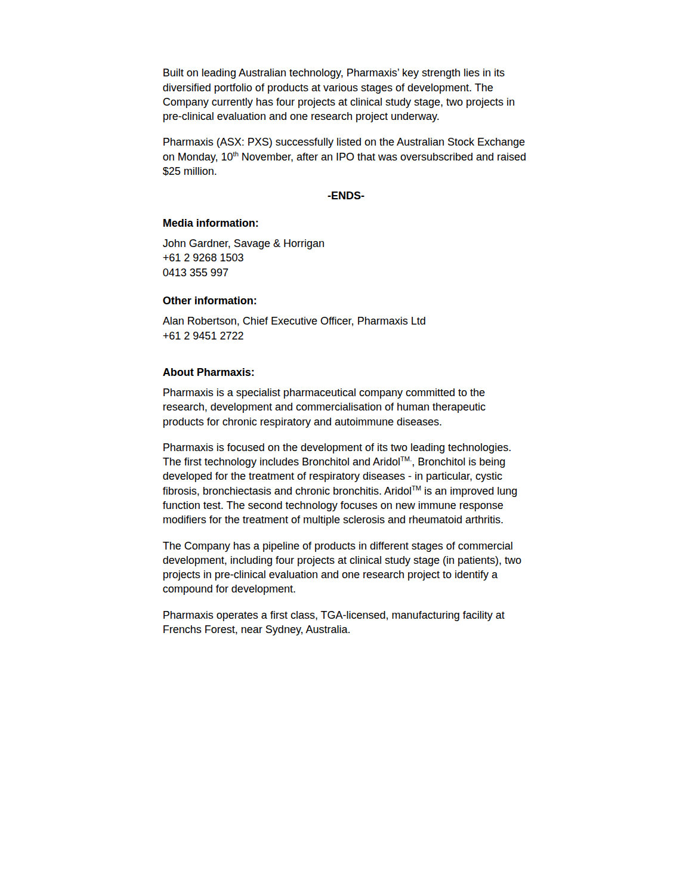Built on leading Australian technology, Pharmaxis’ key strength lies in its diversified portfolio of products at various stages of development. The Company currently has four projects at clinical study stage, two projects in pre-clinical evaluation and one research project underway.
Pharmaxis (ASX: PXS) successfully listed on the Australian Stock Exchange on Monday, 10th November, after an IPO that was oversubscribed and raised $25 million.
-ENDS-
Media information:
John Gardner, Savage & Horrigan
+61 2 9268 1503
0413 355 997
Other information:
Alan Robertson, Chief Executive Officer, Pharmaxis Ltd
+61 2 9451 2722
About Pharmaxis:
Pharmaxis is a specialist pharmaceutical company committed to the research, development and commercialisation of human therapeutic products for chronic respiratory and autoimmune diseases.
Pharmaxis is focused on the development of its two leading technologies. The first technology includes Bronchitol and AridolTM., Bronchitol is being developed for the treatment of respiratory diseases - in particular, cystic fibrosis, bronchiectasis and chronic bronchitis. AridolTM is an improved lung function test. The second technology focuses on new immune response modifiers for the treatment of multiple sclerosis and rheumatoid arthritis.
The Company has a pipeline of products in different stages of commercial development, including four projects at clinical study stage (in patients), two projects in pre-clinical evaluation and one research project to identify a compound for development.
Pharmaxis operates a first class, TGA-licensed, manufacturing facility at Frenchs Forest, near Sydney, Australia.